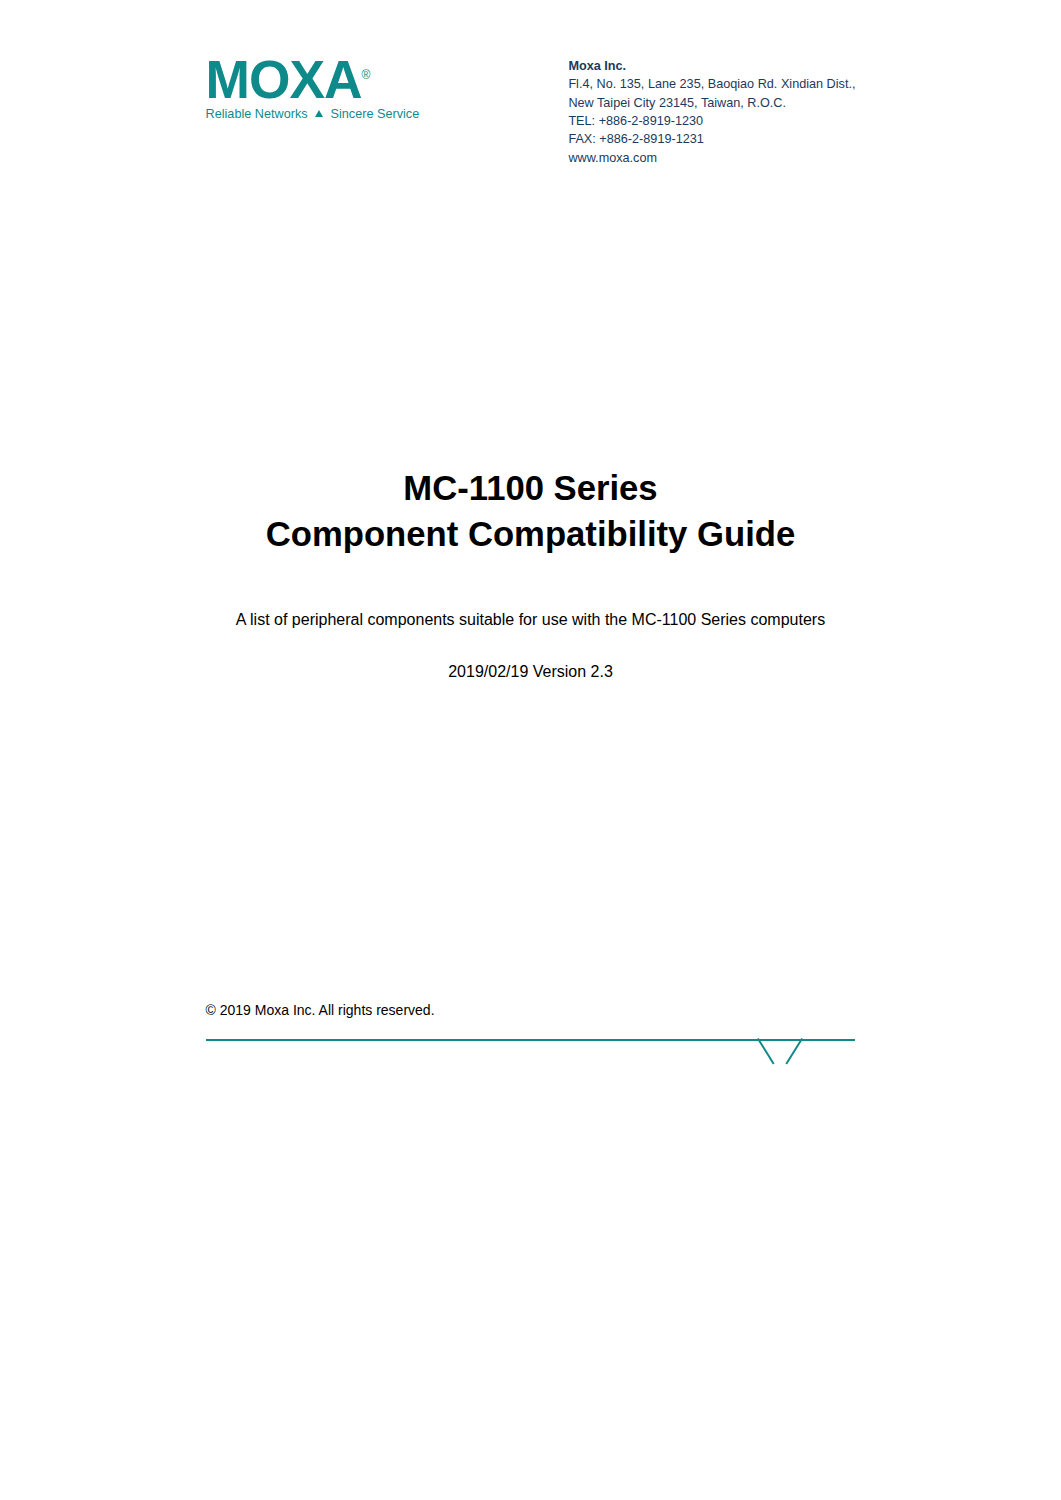MOXA®
Reliable Networks Sincere Service
Moxa Inc.
Fl.4, No. 135, Lane 235, Baoqiao Rd. Xindian Dist.,
New Taipei City 23145, Taiwan, R.O.C.
TEL: +886-2-8919-1230
FAX: +886-2-8919-1231
www.moxa.com
MC-1100 Series
Component Compatibility Guide
A list of peripheral components suitable for use with the MC-1100 Series computers
2019/02/19 Version 2.3
© 2019 Moxa Inc. All rights reserved.